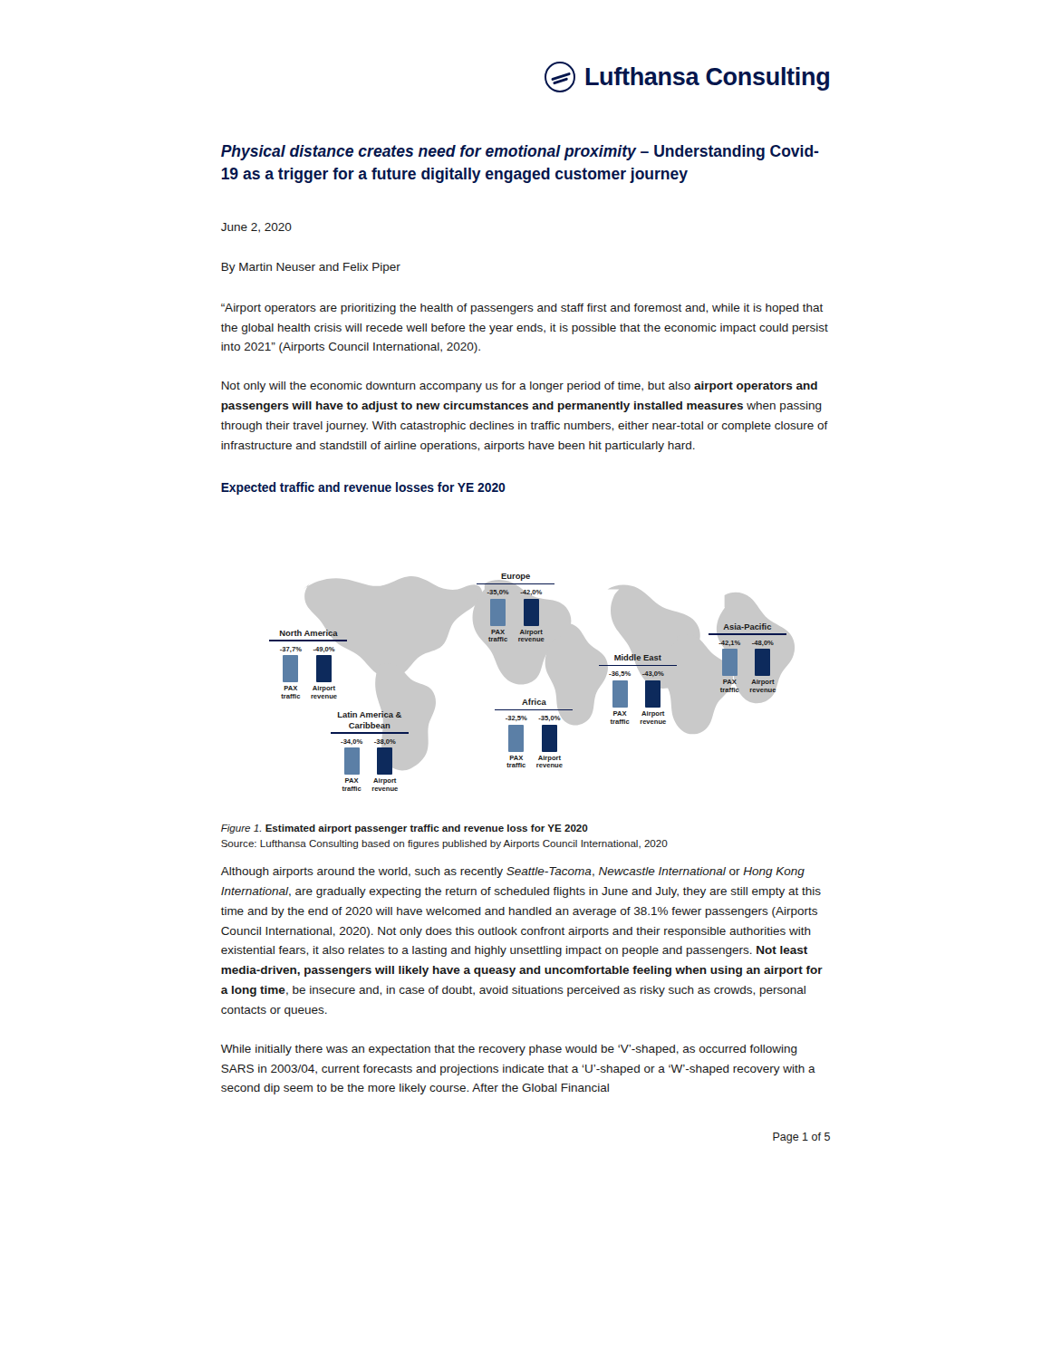Lufthansa Consulting
Physical distance creates need for emotional proximity – Understanding Covid-19 as a trigger for a future digitally engaged customer journey
June 2, 2020
By Martin Neuser and Felix Piper
“Airport operators are prioritizing the health of passengers and staff first and foremost and, while it is hoped that the global health crisis will recede well before the year ends, it is possible that the economic impact could persist into 2021” (Airports Council International, 2020).
Not only will the economic downturn accompany us for a longer period of time, but also airport operators and passengers will have to adjust to new circumstances and permanently installed measures when passing through their travel journey. With catastrophic declines in traffic numbers, either near-total or complete closure of infrastructure and standstill of airline operations, airports have been hit particularly hard.
Expected traffic and revenue losses for YE 2020
North America
-37,7%
PAX
traffic
-49,0%
Airport
revenue
Latin America & Caribbean
-34,0%
PAX
traffic
-38,0%
Airport
revenue
Europe
-35,0%
PAX
traffic
-42,0%
Airport
revenue
Africa
-32,5%
PAX
traffic
-35,0%
Airport
revenue
Middle East
-36,5%
PAX
traffic
-43,0%
Airport
revenue
Asia-Pacific
-42,1%
PAX
traffic
-48,0%
Airport
revenue
Figure 1. Estimated airport passenger traffic and revenue loss for YE 2020 Source: Lufthansa Consulting based on figures published by Airports Council International, 2020
Although airports around the world, such as recently Seattle-Tacoma, Newcastle International or Hong Kong International, are gradually expecting the return of scheduled flights in June and July, they are still empty at this time and by the end of 2020 will have welcomed and handled an average of 38.1% fewer passengers (Airports Council International, 2020). Not only does this outlook confront airports and their responsible authorities with existential fears, it also relates to a lasting and highly unsettling impact on people and passengers. Not least media-driven, passengers will likely have a queasy and uncomfortable feeling when using an airport for a long time, be insecure and, in case of doubt, avoid situations perceived as risky such as crowds, personal contacts or queues.
While initially there was an expectation that the recovery phase would be ‘V’-shaped, as occurred following SARS in 2003/04, current forecasts and projections indicate that a ‘U’-shaped or a ‘W’-shaped recovery with a second dip seem to be the more likely course. After the Global Financial
Page 1 of 5